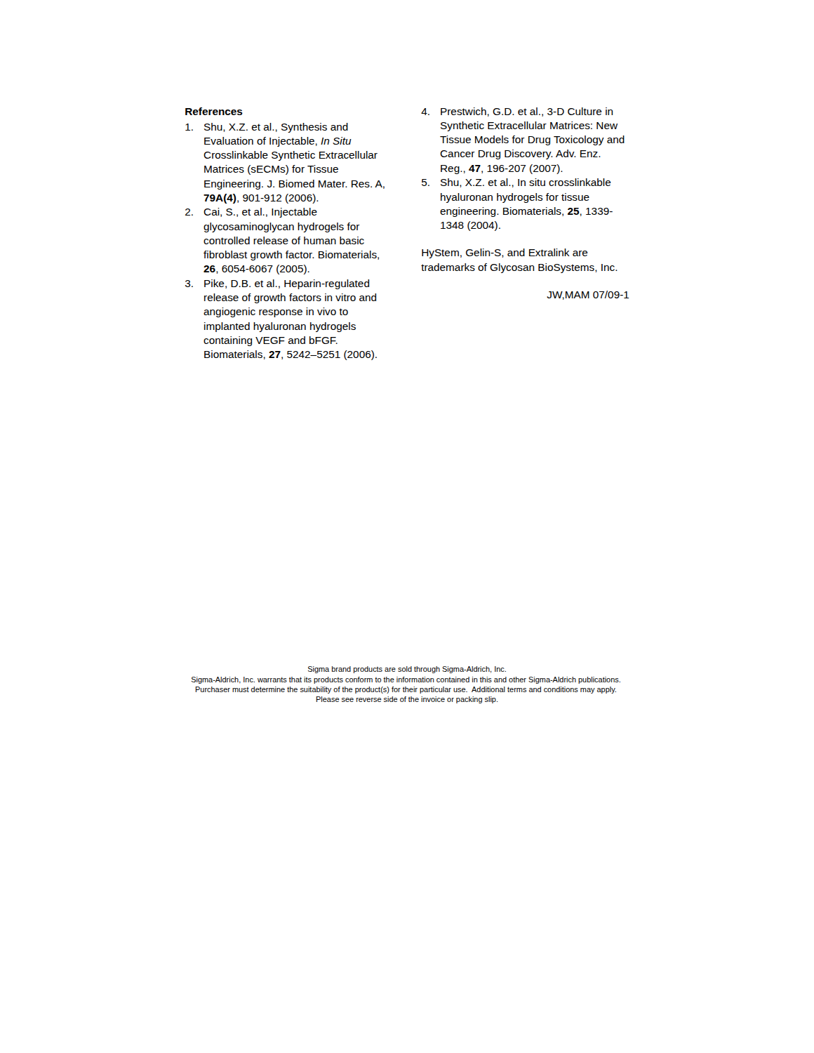References
Shu, X.Z. et al., Synthesis and Evaluation of Injectable, In Situ Crosslinkable Synthetic Extracellular Matrices (sECMs) for Tissue Engineering. J. Biomed Mater. Res. A, 79A(4), 901-912 (2006).
Cai, S., et al., Injectable glycosaminoglycan hydrogels for controlled release of human basic fibroblast growth factor. Biomaterials, 26, 6054-6067 (2005).
Pike, D.B. et al., Heparin-regulated release of growth factors in vitro and angiogenic response in vivo to implanted hyaluronan hydrogels containing VEGF and bFGF. Biomaterials, 27, 5242–5251 (2006).
Prestwich, G.D. et al., 3-D Culture in Synthetic Extracellular Matrices: New Tissue Models for Drug Toxicology and Cancer Drug Discovery. Adv. Enz. Reg., 47, 196-207 (2007).
Shu, X.Z. et al., In situ crosslinkable hyaluronan hydrogels for tissue engineering. Biomaterials, 25, 1339-1348 (2004).
HyStem, Gelin-S, and Extralink are trademarks of Glycosan BioSystems, Inc.
JW,MAM 07/09-1
Sigma brand products are sold through Sigma-Aldrich, Inc.
Sigma-Aldrich, Inc. warrants that its products conform to the information contained in this and other Sigma-Aldrich publications. Purchaser must determine the suitability of the product(s) for their particular use. Additional terms and conditions may apply. Please see reverse side of the invoice or packing slip.